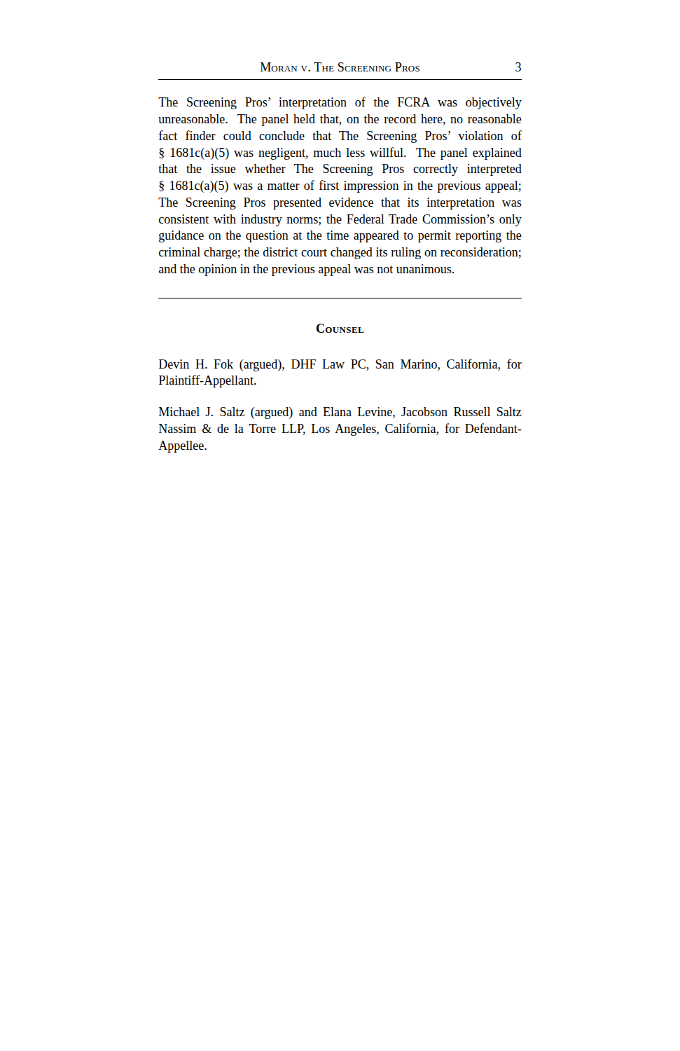Moran v. The Screening Pros 3
The Screening Pros’ interpretation of the FCRA was objectively unreasonable. The panel held that, on the record here, no reasonable fact finder could conclude that The Screening Pros’ violation of § 1681c(a)(5) was negligent, much less willful. The panel explained that the issue whether The Screening Pros correctly interpreted § 1681c(a)(5) was a matter of first impression in the previous appeal; The Screening Pros presented evidence that its interpretation was consistent with industry norms; the Federal Trade Commission’s only guidance on the question at the time appeared to permit reporting the criminal charge; the district court changed its ruling on reconsideration; and the opinion in the previous appeal was not unanimous.
Counsel
Devin H. Fok (argued), DHF Law PC, San Marino, California, for Plaintiff-Appellant.
Michael J. Saltz (argued) and Elana Levine, Jacobson Russell Saltz Nassim & de la Torre LLP, Los Angeles, California, for Defendant-Appellee.